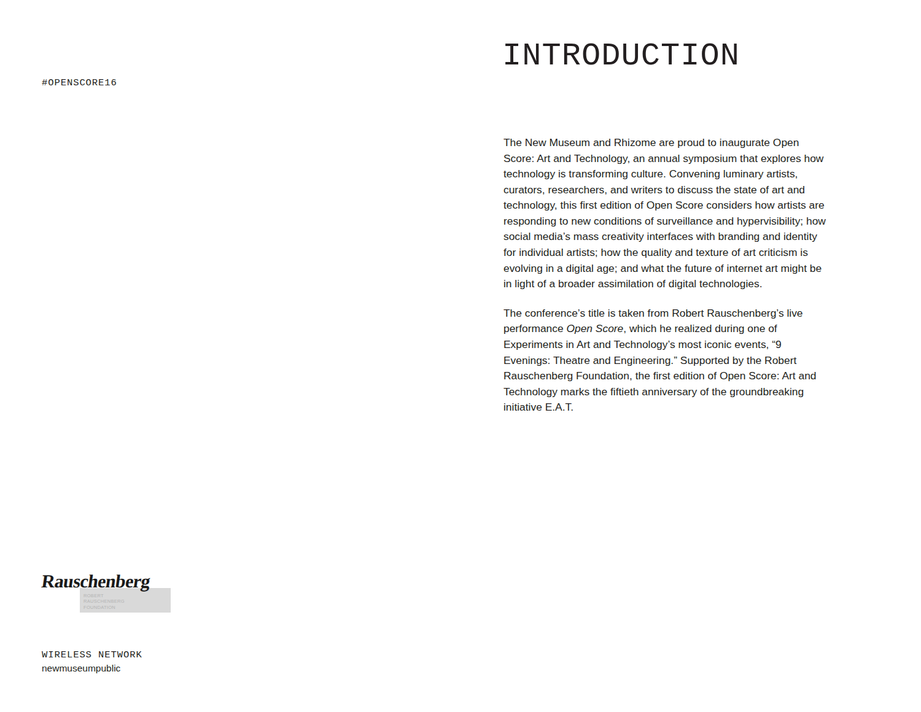#OPENSCORE16
INTRODUCTION
The New Museum and Rhizome are proud to inaugurate Open Score: Art and Technology, an annual symposium that explores how technology is transforming culture. Convening luminary artists, curators, researchers, and writers to discuss the state of art and technology, this first edition of Open Score considers how artists are responding to new conditions of surveillance and hypervisibility; how social media’s mass creativity interfaces with branding and identity for individual artists; how the quality and texture of art criticism is evolving in a digital age; and what the future of internet art might be in light of a broader assimilation of digital technologies.
The conference’s title is taken from Robert Rauschenberg’s live performance Open Score, which he realized during one of Experiments in Art and Technology’s most iconic events, “9 Evenings: Theatre and Engineering.” Supported by the Robert Rauschenberg Foundation, the first edition of Open Score: Art and Technology marks the fiftieth anniversary of the groundbreaking initiative E.A.T.
Rauschenberg
Robert
Rauschenberg
Foundation
WIRELESS NETWORK
newmuseumpublic